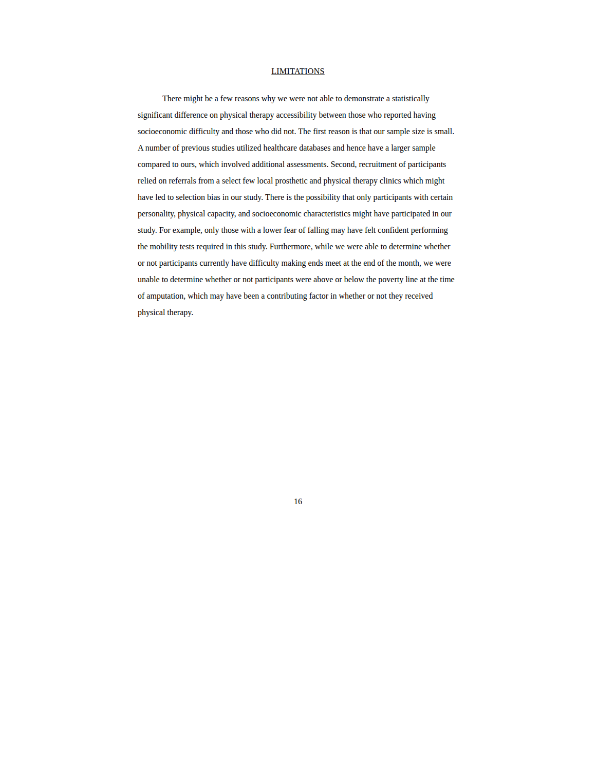LIMITATIONS
There might be a few reasons why we were not able to demonstrate a statistically significant difference on physical therapy accessibility between those who reported having socioeconomic difficulty and those who did not. The first reason is that our sample size is small. A number of previous studies utilized healthcare databases and hence have a larger sample compared to ours, which involved additional assessments. Second, recruitment of participants relied on referrals from a select few local prosthetic and physical therapy clinics which might have led to selection bias in our study. There is the possibility that only participants with certain personality, physical capacity, and socioeconomic characteristics might have participated in our study. For example, only those with a lower fear of falling may have felt confident performing the mobility tests required in this study. Furthermore, while we were able to determine whether or not participants currently have difficulty making ends meet at the end of the month, we were unable to determine whether or not participants were above or below the poverty line at the time of amputation, which may have been a contributing factor in whether or not they received physical therapy.
16